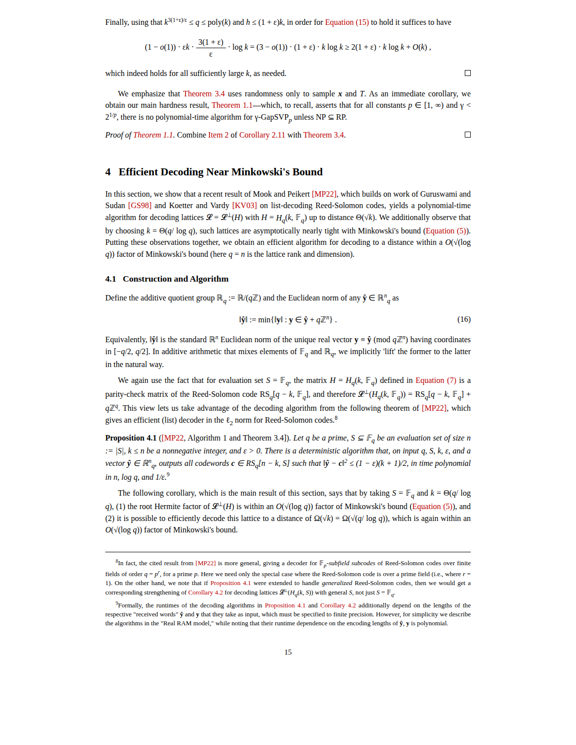Finally, using that k3(1+ε)/ε ≤ q ≤ poly(k) and h ≤ (1 + ε)k, in order for Equation (15) to hold it suffices to have
(1 − o(1)) · εk · 3(1 + ε) ε · log k = (3 − o(1)) · (1 + ε) · k log k ≥ 2(1 + ε) · k log k + O(k) ,
which indeed holds for all sufficiently large k, as needed.
We emphasize that Theorem 3.4 uses randomness only to sample x and T. As an immediate corollary, we obtain our main hardness result, Theorem 1.1—which, to recall, asserts that for all constants p ∈ [1, ∞) and γ < 21/p, there is no polynomial-time algorithm for γ-GapSVPp unless NP ⊆ RP.
Proof of Theorem 1.1. Combine Item 2 of Corollary 2.11 with Theorem 3.4.
4 Efficient Decoding Near Minkowski's Bound
In this section, we show that a recent result of Mook and Peikert [MP22], which builds on work of Guruswami and Sudan [GS98] and Koetter and Vardy [KV03] on list-decoding Reed-Solomon codes, yields a polynomial-time algorithm for decoding lattices 𝓛 = 𝓛⊥(H) with H = Hq(k, 𝔽q) up to distance Θ(√k). We additionally observe that by choosing k = Θ(q/ log q), such lattices are asymptotically nearly tight with Minkowski's bound (Equation (5)). Putting these observations together, we obtain an efficient algorithm for decoding to a distance within a O(√(log q)) factor of Minkowski's bound (here q = n is the lattice rank and dimension).
4.1 Construction and Algorithm
Define the additive quotient group ℝq := ℝ/(q ℤ) and the Euclidean norm of any ŷ ∈ ℝnq as
‖ŷ‖ := min{‖y‖ : y ∈ ŷ + q ℤn} . (16)
Equivalently, ‖ŷ‖ is the standard ℝn Euclidean norm of the unique real vector y ≡ ŷ (mod q ℤn) having coordinates in [−q/2, q/2]. In additive arithmetic that mixes elements of 𝔽q and ℝq, we implicitly 'lift' the former to the latter in the natural way.
We again use the fact that for evaluation set S = 𝔽q, the matrix H = Hq(k, 𝔽q) defined in Equation (7) is a parity-check matrix of the Reed-Solomon code RSq[q − k, 𝔽q], and therefore 𝓛⊥(Hq(k, 𝔽q)) = RSq[q − k, 𝔽q] + q ℤq. This view lets us take advantage of the decoding algorithm from the following theorem of [MP22], which gives an efficient (list) decoder in the ℓ2 norm for Reed-Solomon codes.8
Proposition 4.1 ([MP22, Algorithm 1 and Theorem 3.4]). Let q be a prime, S ⊆ 𝔽q be an evaluation set of size n := |S|, k ≤ n be a nonnegative integer, and ε > 0. There is a deterministic algorithm that, on input q, S, k, ε, and a vector ŷ ∈ ℝnq, outputs all codewords c ∈ RSq[n − k, S] such that ‖ŷ − c‖2 ≤ (1 − ε)(k + 1)/2, in time polynomial in n, log q, and 1/ε.9
The following corollary, which is the main result of this section, says that by taking S = 𝔽q and k = Θ(q/ log q), (1) the root Hermite factor of 𝓛⊥(H) is within an O(√(log q)) factor of Minkowski's bound (Equation (5)), and (2) it is possible to efficiently decode this lattice to a distance of Ω(√k) = Ω(√(q/ log q)), which is again within an O(√(log q)) factor of Minkowski's bound.
8In fact, the cited result from [MP22] is more general, giving a decoder for 𝔽p-subfield subcodes of Reed-Solomon codes over finite fields of order q = pr, for a prime p. Here we need only the special case where the Reed-Solomon code is over a prime field (i.e., where r = 1). On the other hand, we note that if Proposition 4.1 were extended to handle generalized Reed-Solomon codes, then we would get a corresponding strengthening of Corollary 4.2 for decoding lattices 𝓛⊥(Hq(k, S)) with general S, not just S = 𝔽q.
9Formally, the runtimes of the decoding algorithms in Proposition 4.1 and Corollary 4.2 additionally depend on the lengths of the respective "received words" ŷ and y that they take as input, which must be specified to finite precision. However, for simplicity we describe the algorithms in the "Real RAM model," while noting that their runtime dependence on the encoding lengths of ŷ, y is polynomial.
15